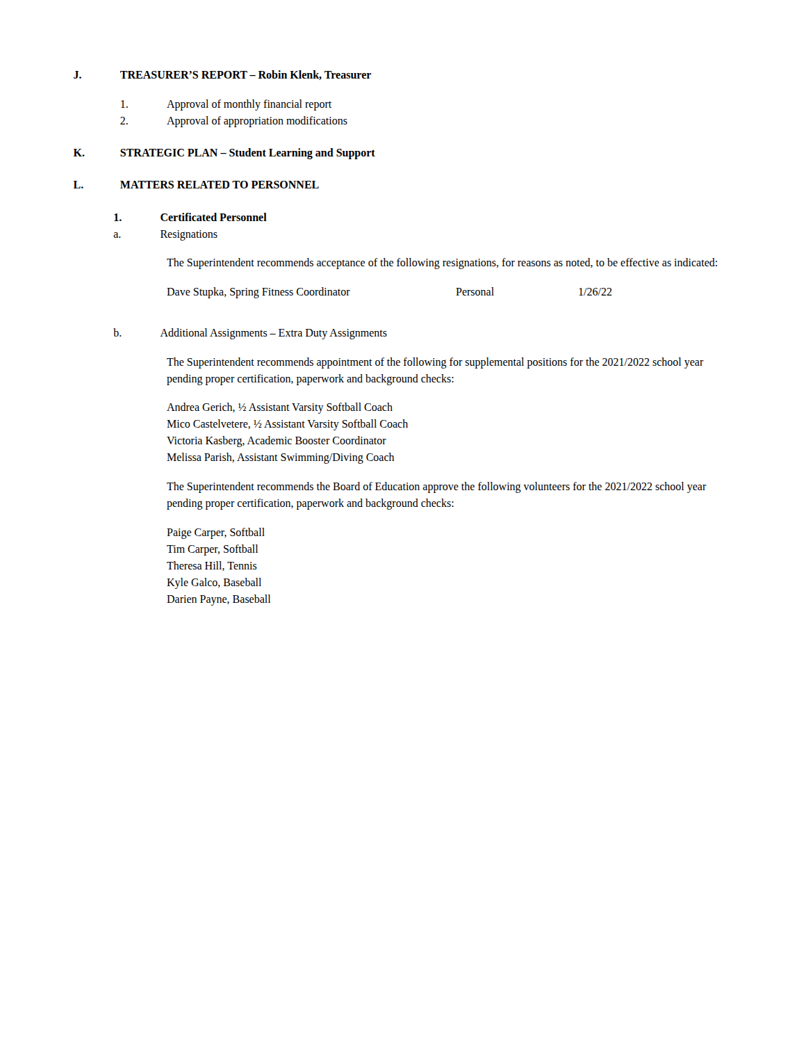J.
TREASURER’S REPORT – Robin Klenk, Treasurer
1.
Approval of monthly financial report
2.
Approval of appropriation modifications
K.
STRATEGIC PLAN – Student Learning and Support
L.
MATTERS RELATED TO PERSONNEL
1.
Certificated Personnel
a.
Resignations
The Superintendent recommends acceptance of the following resignations, for reasons as noted, to be effective as indicated:
Dave Stupka, Spring Fitness Coordinator
Personal
1/26/22
b.
Additional Assignments – Extra Duty Assignments
The Superintendent recommends appointment of the following for supplemental positions for the 2021/2022 school year pending proper certification, paperwork and background checks:
Andrea Gerich, ½ Assistant Varsity Softball Coach
Mico Castelvetere, ½ Assistant Varsity Softball Coach
Victoria Kasberg, Academic Booster Coordinator
Melissa Parish, Assistant Swimming/Diving Coach
The Superintendent recommends the Board of Education approve the following volunteers for the 2021/2022 school year pending proper certification, paperwork and background checks:
Paige Carper, Softball
Tim Carper, Softball
Theresa Hill, Tennis
Kyle Galco, Baseball
Darien Payne, Baseball